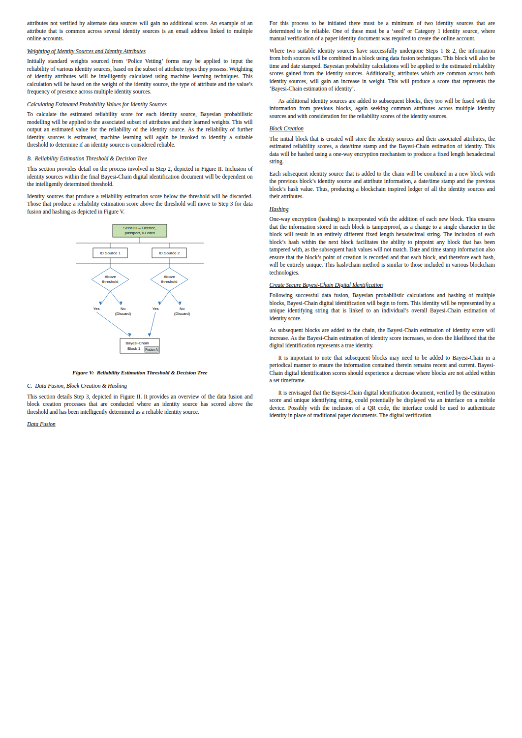attributes not verified by alternate data sources will gain no additional score. An example of an attribute that is common across several identity sources is an email address linked to multiple online accounts.
Weighting of Identity Sources and Identity Attributes
Initially standard weights sourced from ‘Police Vetting’ forms may be applied to input the reliability of various identity sources, based on the subset of attribute types they possess. Weighting of identity attributes will be intelligently calculated using machine learning techniques. This calculation will be based on the weight of the identity source, the type of attribute and the value’s frequency of presence across multiple identity sources.
Calculating Estimated Probability Values for Identity Sources
To calculate the estimated reliability score for each identity source, Bayesian probabilistic modelling will be applied to the associated subset of attributes and their learned weights. This will output an estimated value for the reliability of the identity source. As the reliability of further identity sources is estimated, machine learning will again be invoked to identify a suitable threshold to determine if an identity source is considered reliable.
B. Reliability Estimation Threshold & Decision Tree
This section provides detail on the process involved in Step 2, depicted in Figure II. Inclusion of identity sources within the final Bayesi-Chain digital identification document will be dependent on the intelligently determined threshold.
Identity sources that produce a reliability estimation score below the threshold will be discarded. Those that produce a reliability estimation score above the threshold will move to Step 3 for data fusion and hashing as depicted in Figure V.
Seed ID – Licence, passport, ID card ID Source 1 ID Source 2 Above threshold Above threshold Yes No (Discard) Yes No (Discard) Bayesi-Chain Block 1 Fusion A
Figure V: Reliability Estimation Threshold & Decision Tree
C. Data Fusion, Block Creation & Hashing
This section details Step 3, depicted in Figure II. It provides an overview of the data fusion and block creation processes that are conducted where an identity source has scored above the threshold and has been intelligently determined as a reliable identity source.
Data Fusion
For this process to be initiated there must be a minimum of two identity sources that are determined to be reliable. One of these must be a ‘seed’ or Category 1 identity source, where manual verification of a paper identity document was required to create the online account.
Where two suitable identity sources have successfully undergone Steps 1 & 2, the information from both sources will be combined in a block using data fusion techniques. This block will also be time and date stamped. Bayesian probability calculations will be applied to the estimated reliability scores gained from the identity sources. Additionally, attributes which are common across both identity sources, will gain an increase in weight. This will produce a score that represents the ‘Bayesi-Chain estimation of identity’.
As additional identity sources are added to subsequent blocks, they too will be fused with the information from previous blocks, again seeking common attributes across multiple identity sources and with consideration for the reliability scores of the identity sources.
Block Creation
The initial block that is created will store the identity sources and their associated attributes, the estimated reliability scores, a date/time stamp and the Bayesi-Chain estimation of identity. This data will be hashed using a one-way encryption mechanism to produce a fixed length hexadecimal string.
Each subsequent identity source that is added to the chain will be combined in a new block with the previous block’s identity source and attribute information, a date/time stamp and the previous block’s hash value. Thus, producing a blockchain inspired ledger of all the identity sources and their attributes.
Hashing
One-way encryption (hashing) is incorporated with the addition of each new block. This ensures that the information stored in each block is tamperproof, as a change to a single character in the block will result in an entirely different fixed length hexadecimal string. The inclusion of each block’s hash within the next block facilitates the ability to pinpoint any block that has been tampered with, as the subsequent hash values will not match. Date and time stamp information also ensure that the block’s point of creation is recorded and that each block, and therefore each hash, will be entirely unique. This hash/chain method is similar to those included in various blockchain technologies.
Create Secure Bayesi-Chain Digital Identification
Following successful data fusion, Bayesian probabilistic calculations and hashing of multiple blocks, Bayesi-Chain digital identification will begin to form. This identity will be represented by a unique identifying string that is linked to an individual’s overall Bayesi-Chain estimation of identity score.
As subsequent blocks are added to the chain, the Bayesi-Chain estimation of identity score will increase. As the Bayesi-Chain estimation of identity score increases, so does the likelihood that the digital identification represents a true identity.
It is important to note that subsequent blocks may need to be added to Bayesi-Chain in a periodical manner to ensure the information contained therein remains recent and current. Bayesi-Chain digital identification scores should experience a decrease where blocks are not added within a set timeframe.
It is envisaged that the Bayesi-Chain digital identification document, verified by the estimation score and unique identifying string, could potentially be displayed via an interface on a mobile device. Possibly with the inclusion of a QR code, the interface could be used to authenticate identity in place of traditional paper documents. The digital verification